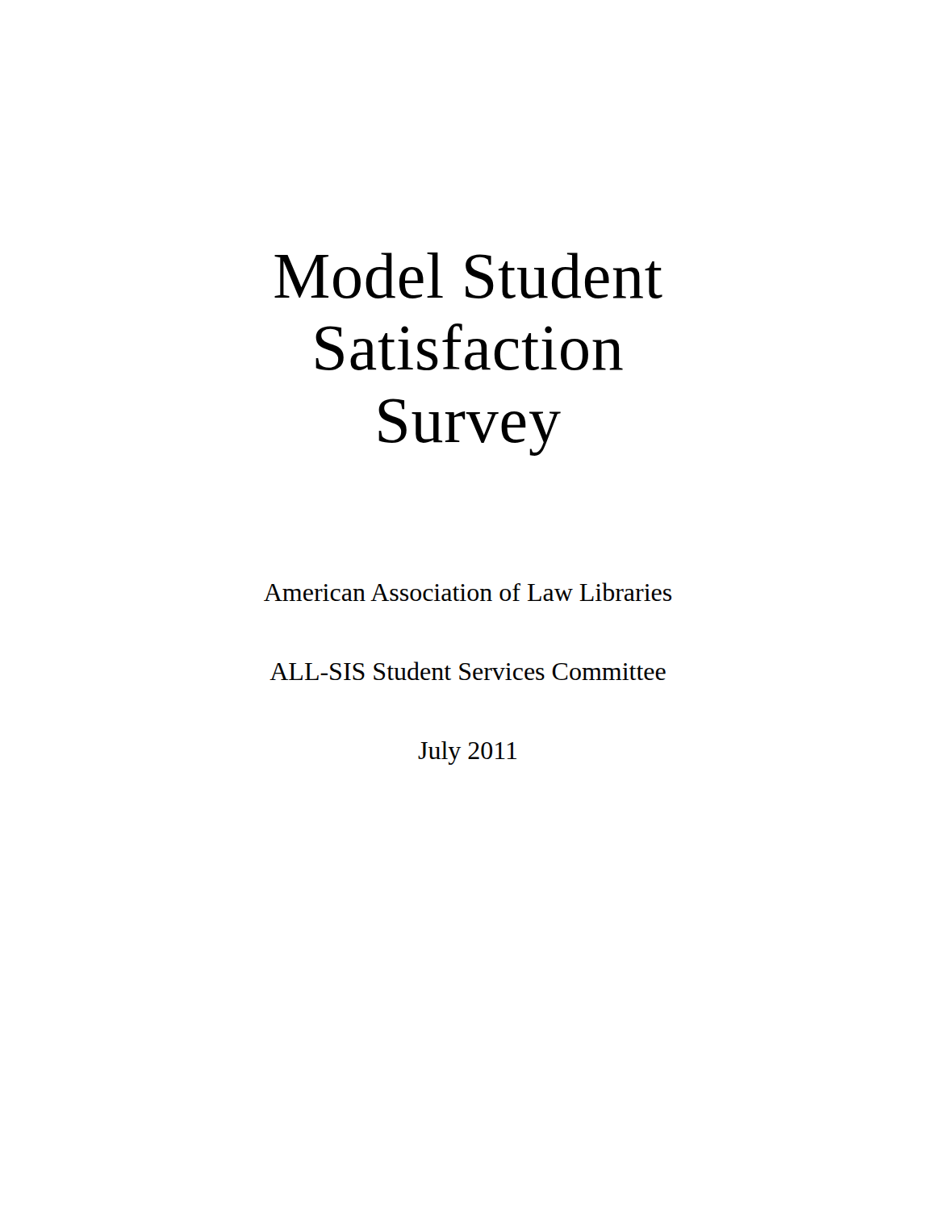Model Student
Satisfaction Survey
American Association of Law Libraries
ALL-SIS Student Services Committee
July 2011